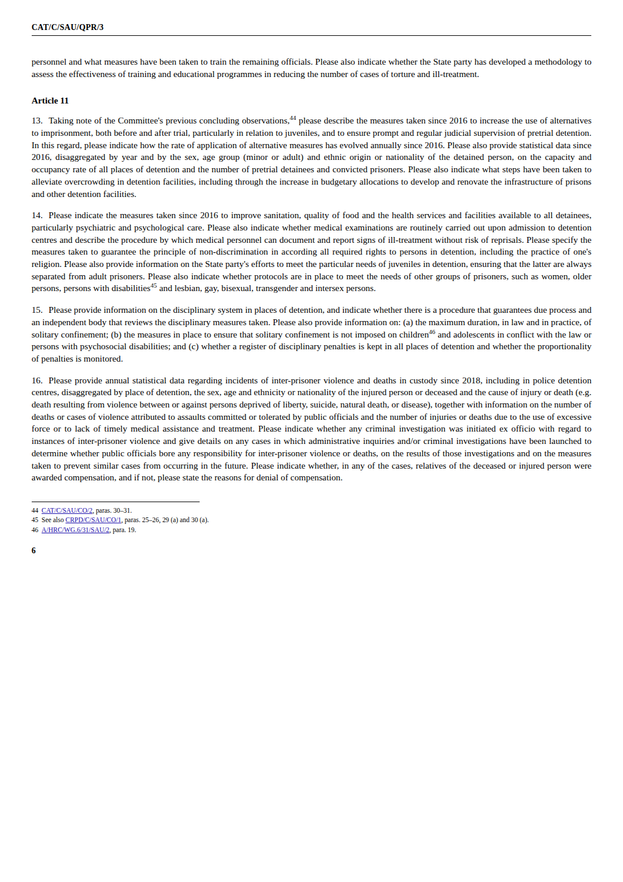CAT/C/SAU/QPR/3
personnel and what measures have been taken to train the remaining officials. Please also indicate whether the State party has developed a methodology to assess the effectiveness of training and educational programmes in reducing the number of cases of torture and ill-treatment.
Article 11
13. Taking note of the Committee's previous concluding observations,44 please describe the measures taken since 2016 to increase the use of alternatives to imprisonment, both before and after trial, particularly in relation to juveniles, and to ensure prompt and regular judicial supervision of pretrial detention. In this regard, please indicate how the rate of application of alternative measures has evolved annually since 2016. Please also provide statistical data since 2016, disaggregated by year and by the sex, age group (minor or adult) and ethnic origin or nationality of the detained person, on the capacity and occupancy rate of all places of detention and the number of pretrial detainees and convicted prisoners. Please also indicate what steps have been taken to alleviate overcrowding in detention facilities, including through the increase in budgetary allocations to develop and renovate the infrastructure of prisons and other detention facilities.
14. Please indicate the measures taken since 2016 to improve sanitation, quality of food and the health services and facilities available to all detainees, particularly psychiatric and psychological care. Please also indicate whether medical examinations are routinely carried out upon admission to detention centres and describe the procedure by which medical personnel can document and report signs of ill-treatment without risk of reprisals. Please specify the measures taken to guarantee the principle of non-discrimination in according all required rights to persons in detention, including the practice of one's religion. Please also provide information on the State party's efforts to meet the particular needs of juveniles in detention, ensuring that the latter are always separated from adult prisoners. Please also indicate whether protocols are in place to meet the needs of other groups of prisoners, such as women, older persons, persons with disabilities45 and lesbian, gay, bisexual, transgender and intersex persons.
15. Please provide information on the disciplinary system in places of detention, and indicate whether there is a procedure that guarantees due process and an independent body that reviews the disciplinary measures taken. Please also provide information on: (a) the maximum duration, in law and in practice, of solitary confinement; (b) the measures in place to ensure that solitary confinement is not imposed on children46 and adolescents in conflict with the law or persons with psychosocial disabilities; and (c) whether a register of disciplinary penalties is kept in all places of detention and whether the proportionality of penalties is monitored.
16. Please provide annual statistical data regarding incidents of inter-prisoner violence and deaths in custody since 2018, including in police detention centres, disaggregated by place of detention, the sex, age and ethnicity or nationality of the injured person or deceased and the cause of injury or death (e.g. death resulting from violence between or against persons deprived of liberty, suicide, natural death, or disease), together with information on the number of deaths or cases of violence attributed to assaults committed or tolerated by public officials and the number of injuries or deaths due to the use of excessive force or to lack of timely medical assistance and treatment. Please indicate whether any criminal investigation was initiated ex officio with regard to instances of inter-prisoner violence and give details on any cases in which administrative inquiries and/or criminal investigations have been launched to determine whether public officials bore any responsibility for inter-prisoner violence or deaths, on the results of those investigations and on the measures taken to prevent similar cases from occurring in the future. Please indicate whether, in any of the cases, relatives of the deceased or injured person were awarded compensation, and if not, please state the reasons for denial of compensation.
44 CAT/C/SAU/CO/2, paras. 30–31.
45 See also CRPD/C/SAU/CO/1, paras. 25–26, 29 (a) and 30 (a).
46 A/HRC/WG.6/31/SAU/2, para. 19.
6